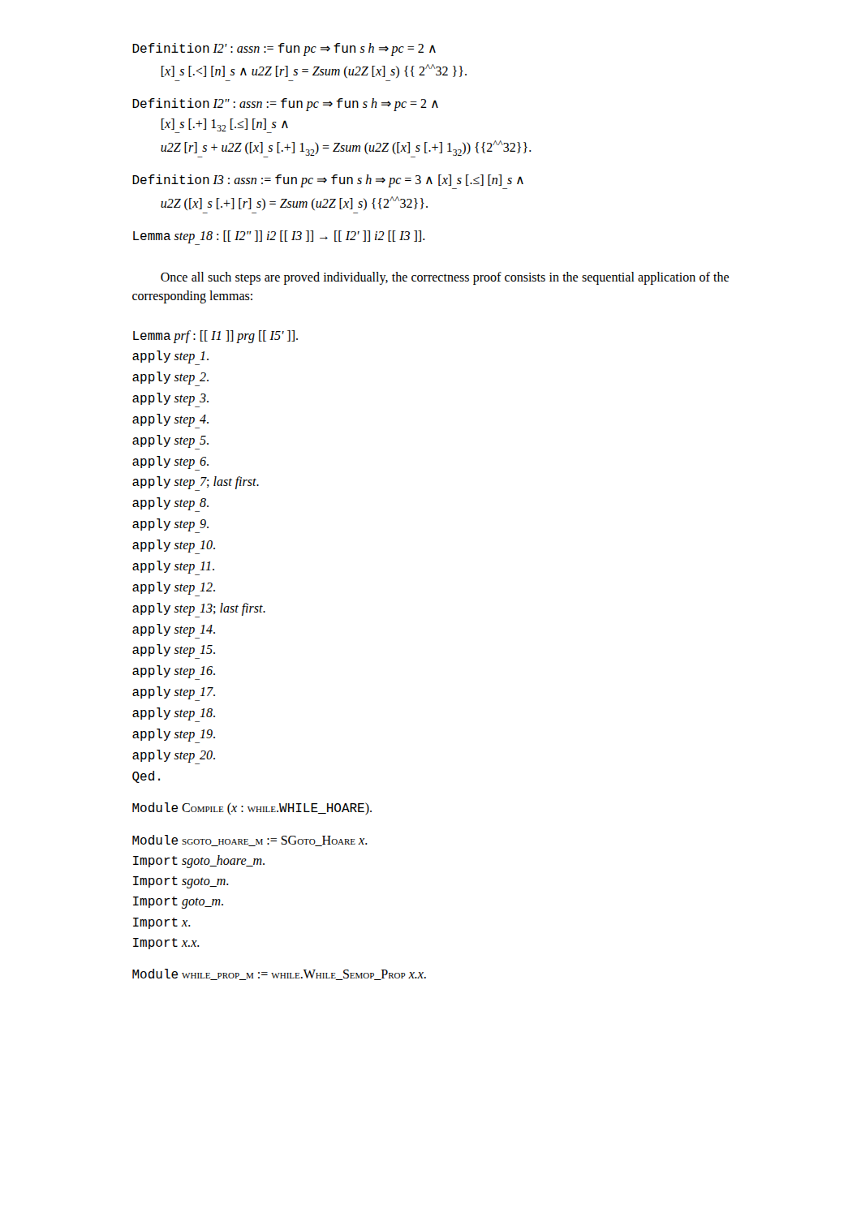Definition I2' : assn := fun pc ⇒ fun s h ⇒ pc = 2 ∧
[x]_s [.<] [n]_s ∧ u2Z [r]_s = Zsum (u2Z [x]_s) {{ 2^^32 }}.
Definition I2" : assn := fun pc ⇒ fun s h ⇒ pc = 2 ∧
[x]_s [.+] 132 [.≤] [n]_s ∧
u2Z [r]_s + u2Z ([x]_s [.+] 132) = Zsum (u2Z ([x]_s [.+] 132)) {{2^^32}}.
Definition I3 : assn := fun pc ⇒ fun s h ⇒ pc = 3 ∧ [x]_s [.≤] [n]_s ∧
u2Z ([x]_s [.+] [r]_s) = Zsum (u2Z [x]_s) {{2^^32}}.
Lemma step_18 : [[ I2" ]] i2 [[ I3 ]] → [[ I2' ]] i2 [[ I3 ]].
Once all such steps are proved individually, the correctness proof consists in the sequential application of the corresponding lemmas:
Lemma prf : [[ I1 ]] prg [[ I5' ]].
apply step_1.
apply step_2.
apply step_3.
apply step_4.
apply step_5.
apply step_6.
apply step_7; last first.
apply step_8.
apply step_9.
apply step_10.
apply step_11.
apply step_12.
apply step_13; last first.
apply step_14.
apply step_15.
apply step_16.
apply step_17.
apply step_18.
apply step_19.
apply step_20.
Qed.
Module Compile (x : while.WHILE_HOARE).
Module sgoto_hoare_m := SGoto_Hoare x.
Import sgoto_hoare_m.
Import sgoto_m.
Import goto_m.
Import x.
Import x.x.
Module while_prop_m := while.While_Semop_Prop x.x.